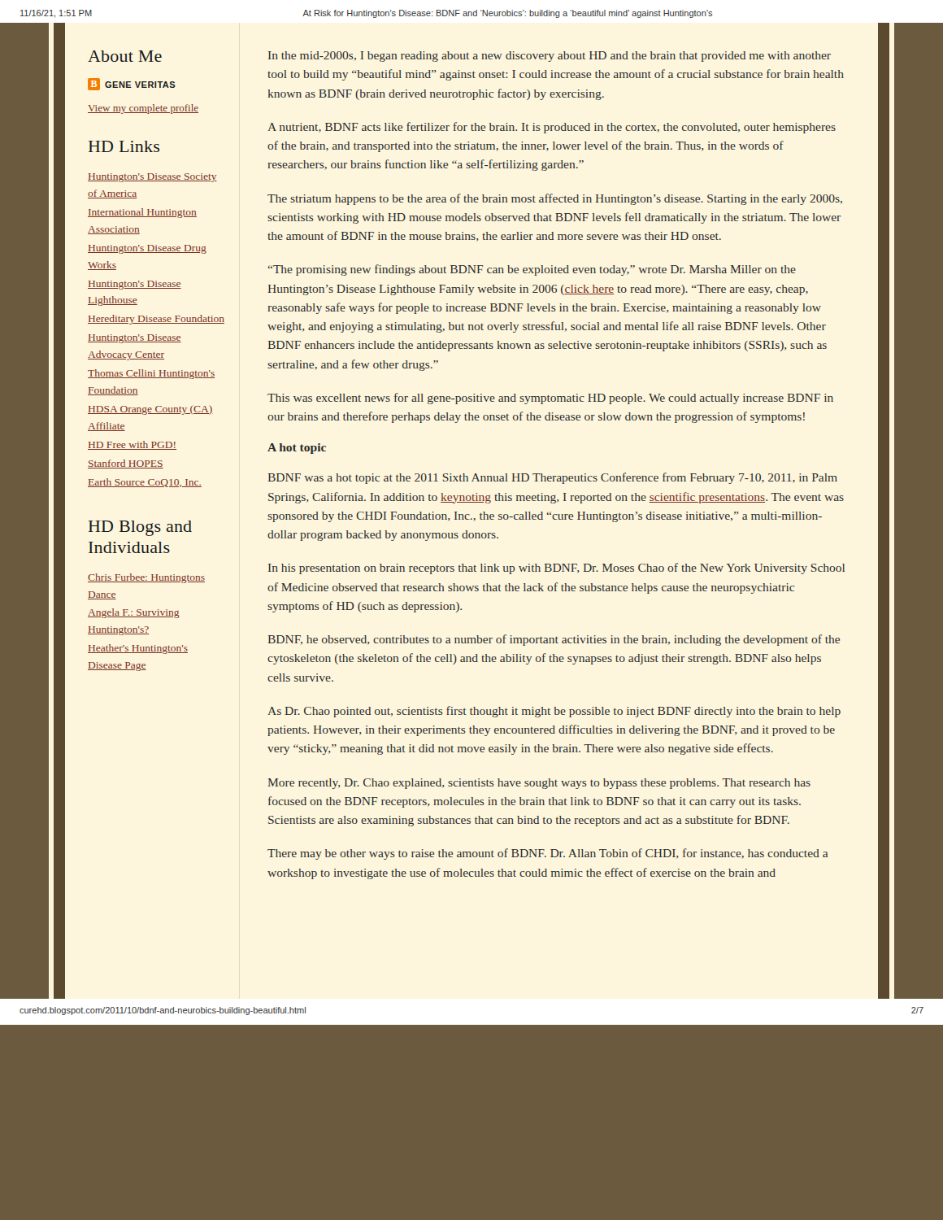11/16/21, 1:51 PM
At Risk for Huntington's Disease: BDNF and ‘Neurobics’: building a ‘beautiful mind’ against Huntington’s
About Me
B Gene Veritas
View my complete profile
HD Links
Huntington's Disease Society of America
International Huntington Association
Huntington's Disease Drug Works
Huntington's Disease Lighthouse
Hereditary Disease Foundation
Huntington's Disease Advocacy Center
Thomas Cellini Huntington's Foundation
HDSA Orange County (CA) Affiliate
HD Free with PGD!
Stanford HOPES
Earth Source CoQ10, Inc.
HD Blogs and Individuals
Chris Furbee: Huntingtons Dance
Angela F.: Surviving Huntington's?
Heather's Huntington's Disease Page
In the mid-2000s, I began reading about a new discovery about HD and the brain that provided me with another tool to build my “beautiful mind” against onset: I could increase the amount of a crucial substance for brain health known as BDNF (brain derived neurotrophic factor) by exercising.
A nutrient, BDNF acts like fertilizer for the brain. It is produced in the cortex, the convoluted, outer hemispheres of the brain, and transported into the striatum, the inner, lower level of the brain. Thus, in the words of researchers, our brains function like “a self-fertilizing garden.”
The striatum happens to be the area of the brain most affected in Huntington’s disease. Starting in the early 2000s, scientists working with HD mouse models observed that BDNF levels fell dramatically in the striatum. The lower the amount of BDNF in the mouse brains, the earlier and more severe was their HD onset.
“The promising new findings about BDNF can be exploited even today,” wrote Dr. Marsha Miller on the Huntington’s Disease Lighthouse Family website in 2006 (click here to read more). “There are easy, cheap, reasonably safe ways for people to increase BDNF levels in the brain. Exercise, maintaining a reasonably low weight, and enjoying a stimulating, but not overly stressful, social and mental life all raise BDNF levels. Other BDNF enhancers include the antidepressants known as selective serotonin-reuptake inhibitors (SSRIs), such as sertraline, and a few other drugs.”
This was excellent news for all gene-positive and symptomatic HD people. We could actually increase BDNF in our brains and therefore perhaps delay the onset of the disease or slow down the progression of symptoms!
A hot topic
BDNF was a hot topic at the 2011 Sixth Annual HD Therapeutics Conference from February 7-10, 2011, in Palm Springs, California. In addition to keynoting this meeting, I reported on the scientific presentations. The event was sponsored by the CHDI Foundation, Inc., the so-called “cure Huntington’s disease initiative,” a multi-million-dollar program backed by anonymous donors.
In his presentation on brain receptors that link up with BDNF, Dr. Moses Chao of the New York University School of Medicine observed that research shows that the lack of the substance helps cause the neuropsychiatric symptoms of HD (such as depression).
BDNF, he observed, contributes to a number of important activities in the brain, including the development of the cytoskeleton (the skeleton of the cell) and the ability of the synapses to adjust their strength. BDNF also helps cells survive.
As Dr. Chao pointed out, scientists first thought it might be possible to inject BDNF directly into the brain to help patients. However, in their experiments they encountered difficulties in delivering the BDNF, and it proved to be very “sticky,” meaning that it did not move easily in the brain. There were also negative side effects.
More recently, Dr. Chao explained, scientists have sought ways to bypass these problems. That research has focused on the BDNF receptors, molecules in the brain that link to BDNF so that it can carry out its tasks. Scientists are also examining substances that can bind to the receptors and act as a substitute for BDNF.
There may be other ways to raise the amount of BDNF. Dr. Allan Tobin of CHDI, for instance, has conducted a workshop to investigate the use of molecules that could mimic the effect of exercise on the brain and
curehd.blogspot.com/2011/10/bdnf-and-neurobics-building-beautiful.html
2/7